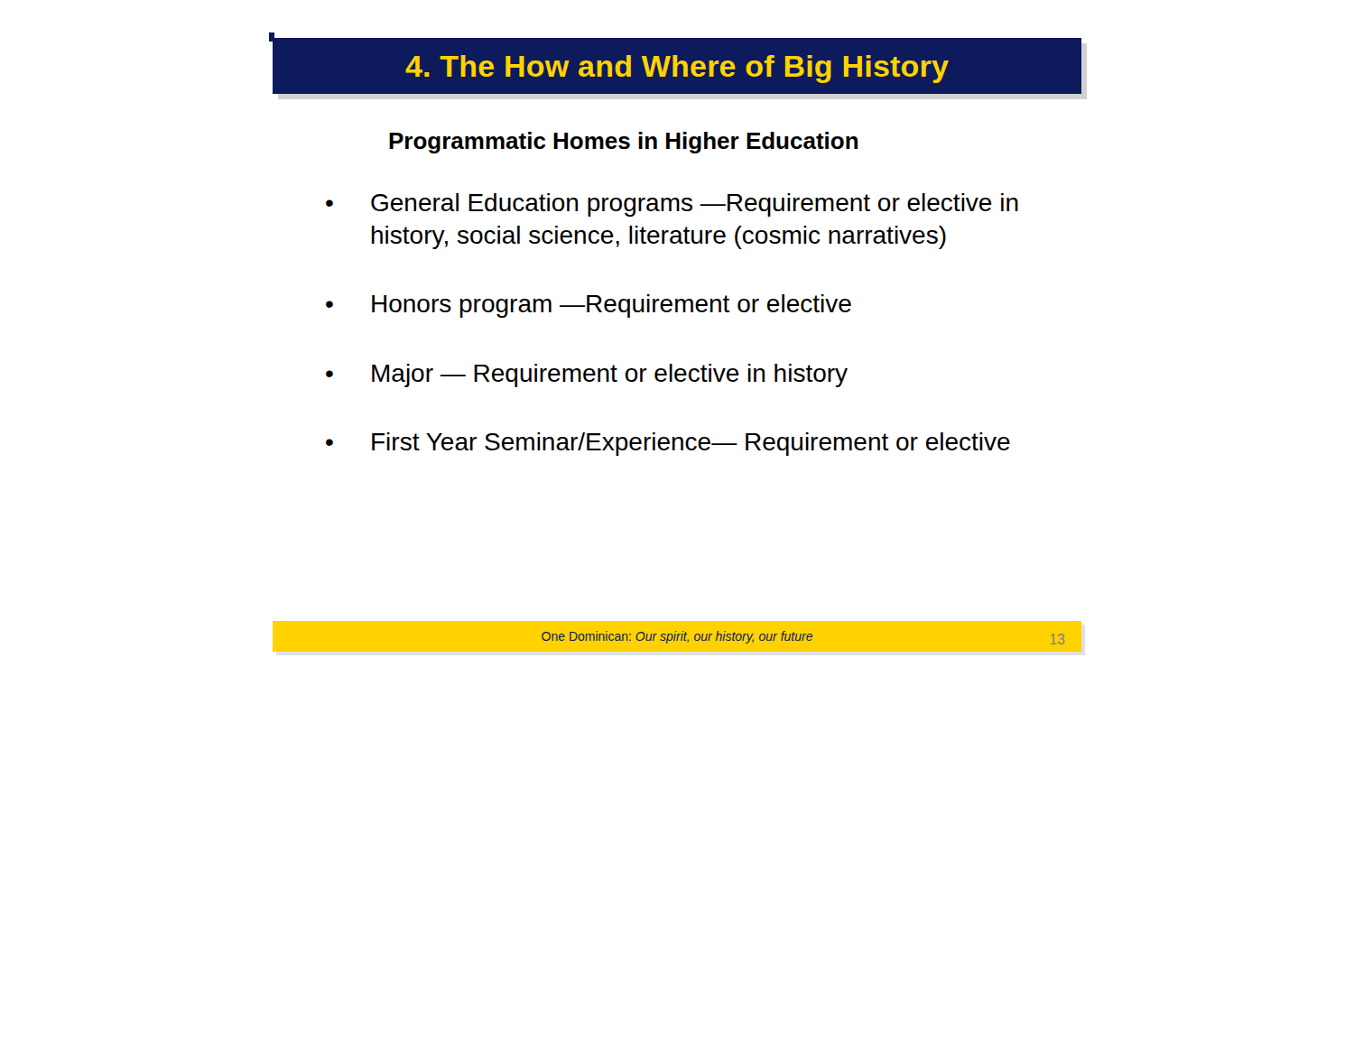4. The How and Where of Big History
Programmatic Homes in Higher Education
General Education programs —Requirement or elective in history, social science, literature (cosmic narratives)
Honors program —Requirement or elective
Major — Requirement or elective in history
First Year Seminar/Experience— Requirement or elective
One Dominican: Our spirit, our history, our future 13